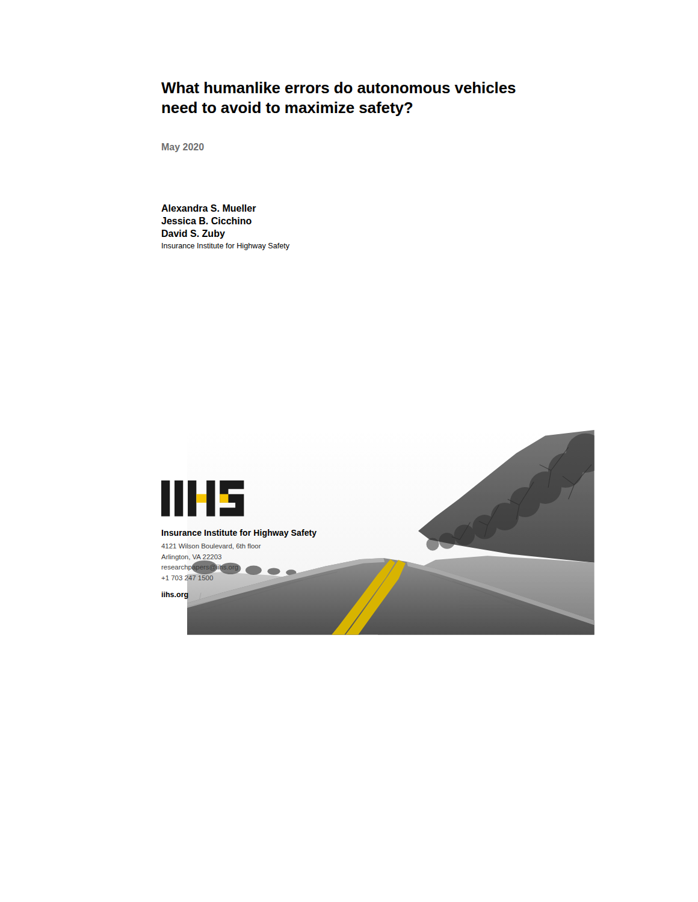What humanlike errors do autonomous vehicles need to avoid to maximize safety?
May 2020
Alexandra S. Mueller
Jessica B. Cicchino
David S. Zuby
Insurance Institute for Highway Safety
Insurance Institute for Highway Safety
4121 Wilson Boulevard, 6th floor
Arlington, VA 22203
researchpapers@iihs.org
+1 703 247 1500
iihs.org